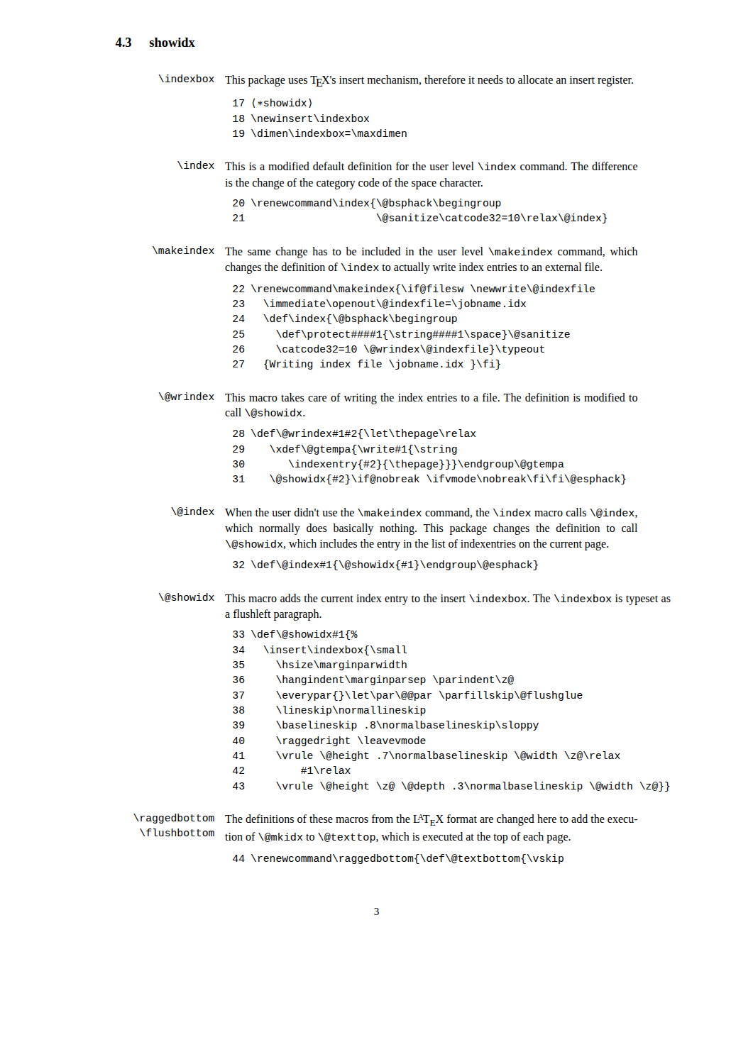4.3showidx
\indexbox
This package uses TEX's insert mechanism, therefore it needs to allocate an insert register.
17⟨∗showidx⟩ 18\newinsert\indexbox 19\dimen\indexbox=\maxdimen
\index
This is a modified default definition for the user level \index command. The difference is the change of the category code of the space character.
20\renewcommand\index{\@bsphack\begingroup 21 \@sanitize\catcode32=10\relax\@index}
\makeindex
The same change has to be included in the user level \makeindex command, which changes the definition of \index to actually write index entries to an external file.
22\renewcommand\makeindex{\if@filesw \newwrite\@indexfile 23 \immediate\openout\@indexfile=\jobname.idx 24 \def\index{\@bsphack\begingroup 25 \def\protect####1{\string####1\space}\@sanitize 26 \catcode32=10 \@wrindex\@indexfile}\typeout 27 {Writing index file \jobname.idx }\fi}
\@wrindex
This macro takes care of writing the index entries to a file. The definition is modified to call \@showidx.
28\def\@wrindex#1#2{\let\thepage\relax 29 \xdef\@gtempa{\write#1{\string 30 \indexentry{#2}{\thepage}}}\endgroup\@gtempa 31 \@showidx{#2}\if@nobreak \ifvmode\nobreak\fi\fi\@esphack}
\@index
When the user didn't use the \makeindex command, the \index macro calls \@index, which normally does basically nothing. This package changes the definition to call \@showidx, which includes the entry in the list of indexentries on the current page.
32\def\@index#1{\@showidx{#1}\endgroup\@esphack}
\@showidx
This macro adds the current index entry to the insert \indexbox. The \indexbox is typeset as a flushleft paragraph.
33\def\@showidx#1{% 34 \insert\indexbox{\small 35 \hsize\marginparwidth 36 \hangindent\marginparsep \parindent\z@ 37 \everypar{}\let\par\@@par \parfillskip\@flushglue 38 \lineskip\normallineskip 39 \baselineskip .8\normalbaselineskip\sloppy 40 \raggedright \leavevmode 41 \vrule \@height .7\normalbaselineskip \@width \z@\relax 42 #1\relax 43 \vrule \@height \z@ \@depth .3\normalbaselineskip \@width \z@}}
\raggedbottom
\flushbottom
The definitions of these macros from the LATEX format are changed here to add the execution of \@mkidx to \@texttop, which is executed at the top of each page.
44\renewcommand\raggedbottom{\def\@textbottom{\vskip
3